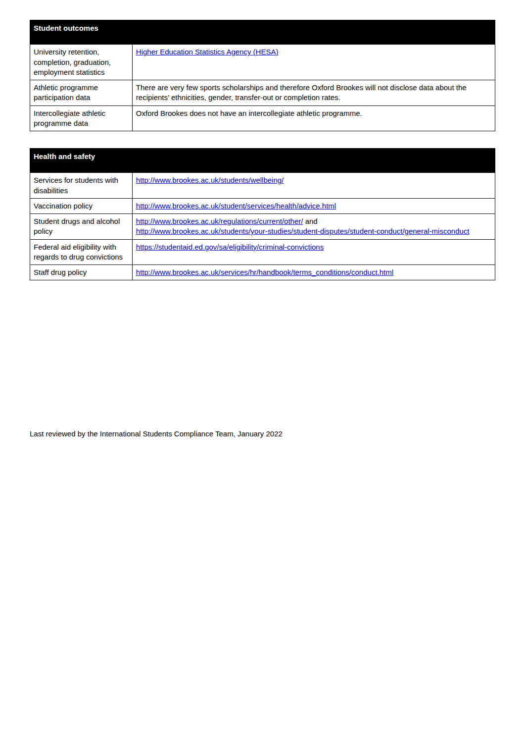| Student outcomes |
| --- |
| University retention, completion, graduation, employment statistics | Higher Education Statistics Agency (HESA) |
| Athletic programme participation data | There are very few sports scholarships and therefore Oxford Brookes will not disclose data about the recipients’ ethnicities, gender, transfer-out or completion rates. |
| Intercollegiate athletic programme data | Oxford Brookes does not have an intercollegiate athletic programme. |
| Health and safety |
| --- |
| Services for students with disabilities | http://www.brookes.ac.uk/students/wellbeing/ |
| Vaccination policy | http://www.brookes.ac.uk/student/services/health/advice.html |
| Student drugs and alcohol policy | http://www.brookes.ac.uk/regulations/current/other/ and http://www.brookes.ac.uk/students/your-studies/student-disputes/student-conduct/general-misconduct |
| Federal aid eligibility with regards to drug convictions | https://studentaid.ed.gov/sa/eligibility/criminal-convictions |
| Staff drug policy | http://www.brookes.ac.uk/services/hr/handbook/terms_conditions/conduct.html |
Last reviewed by the International Students Compliance Team, January 2022